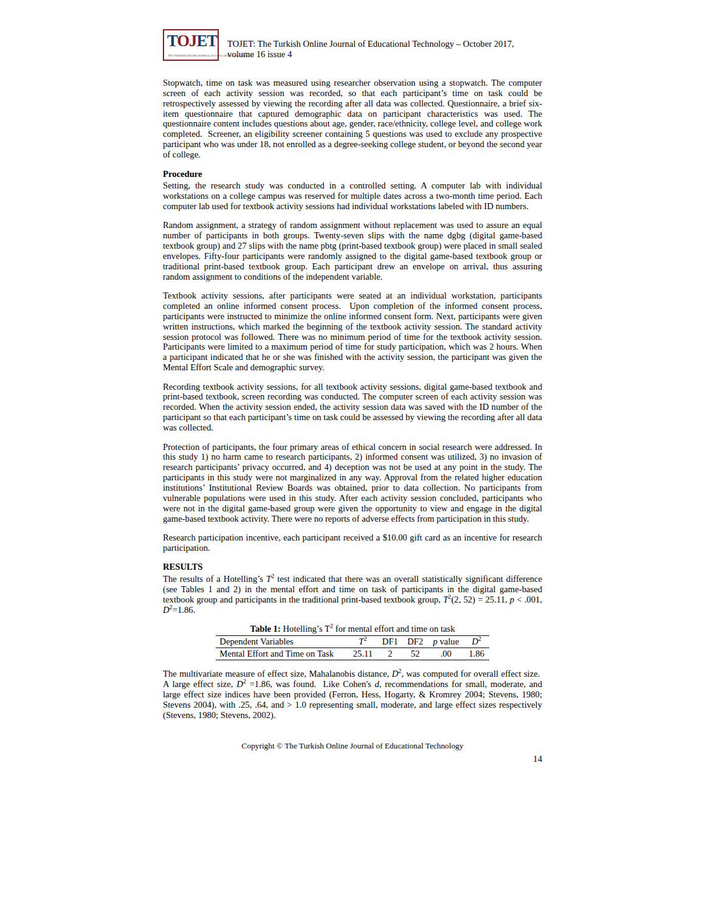TOJET THE TURKISH ONLINE JOURNAL OF EDUCATIONAL TECHNOLOGY
TOJET: The Turkish Online Journal of Educational Technology – October 2017, volume 16 issue 4
Stopwatch, time on task was measured using researcher observation using a stopwatch. The computer screen of each activity session was recorded, so that each participant’s time on task could be retrospectively assessed by viewing the recording after all data was collected. Questionnaire, a brief six-item questionnaire that captured demographic data on participant characteristics was used. The questionnaire content includes questions about age, gender, race/ethnicity, college level, and college work completed. Screener, an eligibility screener containing 5 questions was used to exclude any prospective participant who was under 18, not enrolled as a degree-seeking college student, or beyond the second year of college.
Procedure
Setting, the research study was conducted in a controlled setting. A computer lab with individual workstations on a college campus was reserved for multiple dates across a two-month time period. Each computer lab used for textbook activity sessions had individual workstations labeled with ID numbers.
Random assignment, a strategy of random assignment without replacement was used to assure an equal number of participants in both groups. Twenty-seven slips with the name dgbg (digital game-based textbook group) and 27 slips with the name pbtg (print-based textbook group) were placed in small sealed envelopes. Fifty-four participants were randomly assigned to the digital game-based textbook group or traditional print-based textbook group. Each participant drew an envelope on arrival, thus assuring random assignment to conditions of the independent variable.
Textbook activity sessions, after participants were seated at an individual workstation, participants completed an online informed consent process. Upon completion of the informed consent process, participants were instructed to minimize the online informed consent form. Next, participants were given written instructions, which marked the beginning of the textbook activity session. The standard activity session protocol was followed. There was no minimum period of time for the textbook activity session. Participants were limited to a maximum period of time for study participation, which was 2 hours. When a participant indicated that he or she was finished with the activity session, the participant was given the Mental Effort Scale and demographic survey.
Recording textbook activity sessions, for all textbook activity sessions, digital game-based textbook and print-based textbook, screen recording was conducted. The computer screen of each activity session was recorded. When the activity session ended, the activity session data was saved with the ID number of the participant so that each participant’s time on task could be assessed by viewing the recording after all data was collected.
Protection of participants, the four primary areas of ethical concern in social research were addressed. In this study 1) no harm came to research participants, 2) informed consent was utilized, 3) no invasion of research participants’ privacy occurred, and 4) deception was not be used at any point in the study. The participants in this study were not marginalized in any way. Approval from the related higher education institutions’ Institutional Review Boards was obtained, prior to data collection. No participants from vulnerable populations were used in this study. After each activity session concluded, participants who were not in the digital game-based group were given the opportunity to view and engage in the digital game-based textbook activity. There were no reports of adverse effects from participation in this study.
Research participation incentive, each participant received a $10.00 gift card as an incentive for research participation.
Results
The results of a Hotelling’s T2 test indicated that there was an overall statistically significant difference (see Tables 1 and 2) in the mental effort and time on task of participants in the digital game-based textbook group and participants in the traditional print-based textbook group, T2(2, 52) = 25.11, p < .001, D2=1.86.
Table 1: Hotelling’s T 2 for mental effort and time on task
| Dependent Variables | T 2 | DF1 | DF2 | p value | D 2 |
| --- | --- | --- | --- | --- | --- |
| Mental Effort and Time on Task | 25.11 | 2 | 52 | .00 | 1.86 |
The multivariate measure of effect size, Mahalanobis distance, D2, was computed for overall effect size. A large effect size, D2 =1.86, was found. Like Cohen's d, recommendations for small, moderate, and large effect size indices have been provided (Ferron, Hess, Hogarty, & Kromrey 2004; Stevens, 1980; Stevens 2004), with .25, .64, and > 1.0 representing small, moderate, and large effect sizes respectively (Stevens, 1980; Stevens, 2002).
Copyright © The Turkish Online Journal of Educational Technology
14